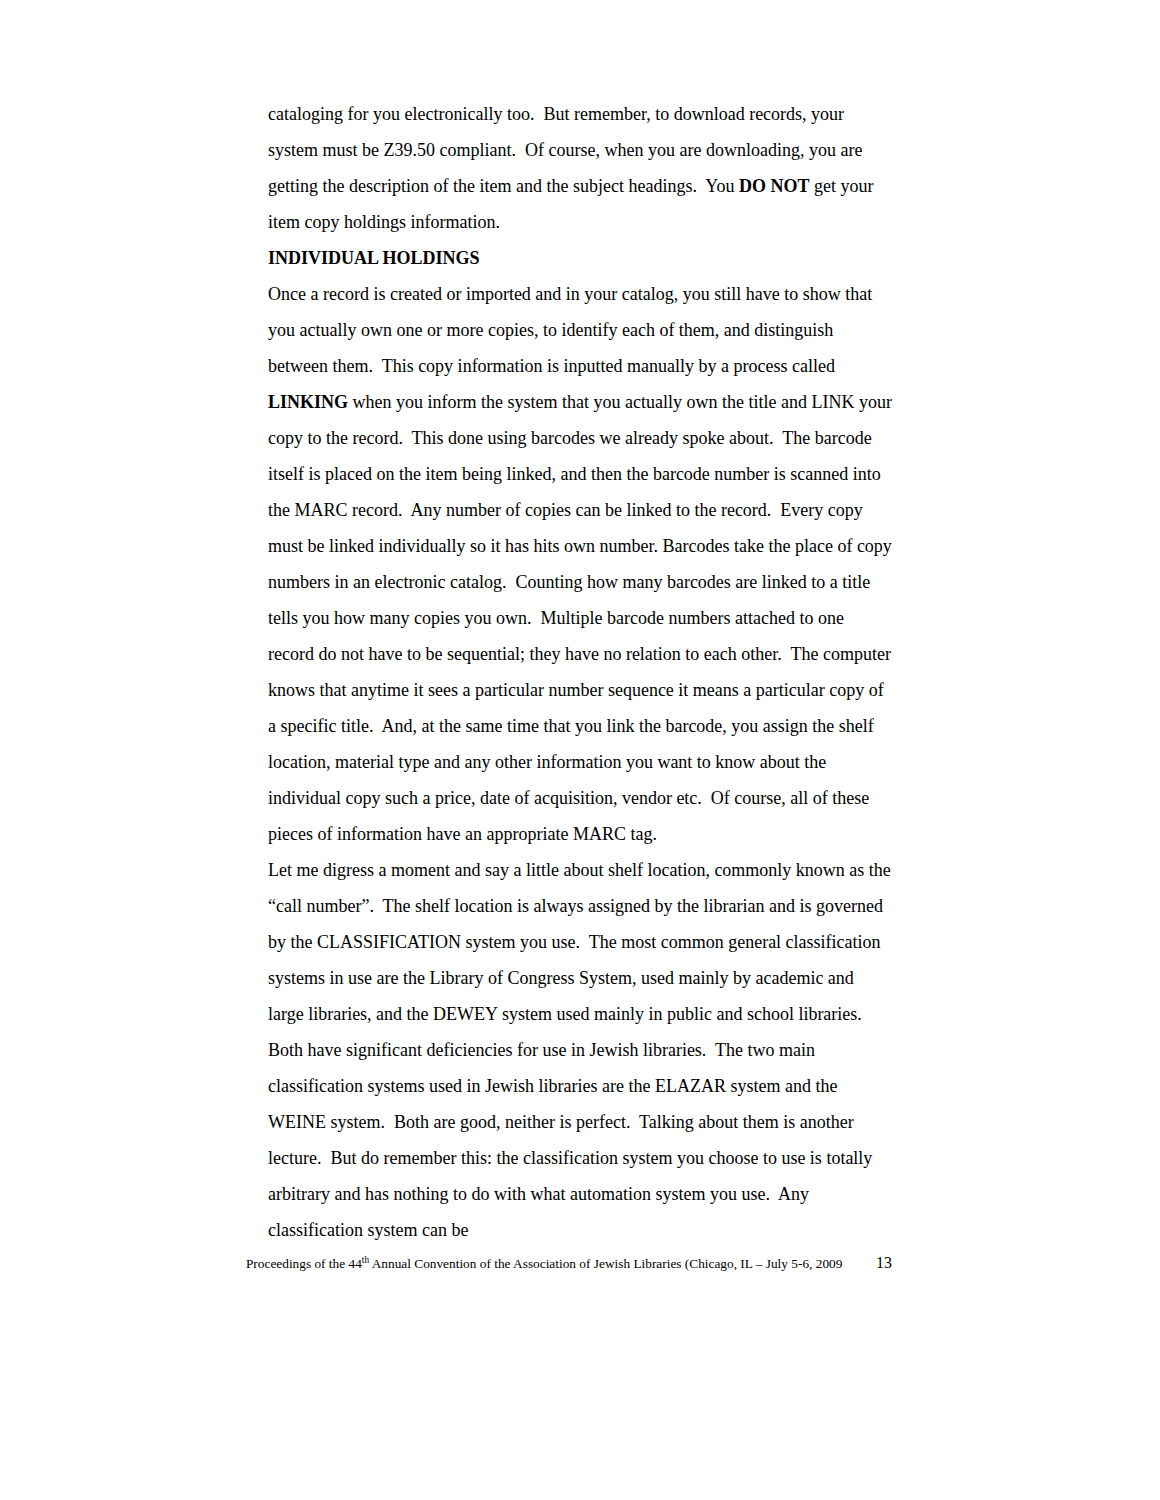cataloging for you electronically too. But remember, to download records, your system must be Z39.50 compliant. Of course, when you are downloading, you are getting the description of the item and the subject headings. You DO NOT get your item copy holdings information.
INDIVIDUAL HOLDINGS
Once a record is created or imported and in your catalog, you still have to show that you actually own one or more copies, to identify each of them, and distinguish between them. This copy information is inputted manually by a process called LINKING when you inform the system that you actually own the title and LINK your copy to the record. This done using barcodes we already spoke about. The barcode itself is placed on the item being linked, and then the barcode number is scanned into the MARC record. Any number of copies can be linked to the record. Every copy must be linked individually so it has hits own number. Barcodes take the place of copy numbers in an electronic catalog. Counting how many barcodes are linked to a title tells you how many copies you own. Multiple barcode numbers attached to one record do not have to be sequential; they have no relation to each other. The computer knows that anytime it sees a particular number sequence it means a particular copy of a specific title. And, at the same time that you link the barcode, you assign the shelf location, material type and any other information you want to know about the individual copy such a price, date of acquisition, vendor etc. Of course, all of these pieces of information have an appropriate MARC tag.
Let me digress a moment and say a little about shelf location, commonly known as the “call number”. The shelf location is always assigned by the librarian and is governed by the CLASSIFICATION system you use. The most common general classification systems in use are the Library of Congress System, used mainly by academic and large libraries, and the DEWEY system used mainly in public and school libraries. Both have significant deficiencies for use in Jewish libraries. The two main classification systems used in Jewish libraries are the ELAZAR system and the WEINE system. Both are good, neither is perfect. Talking about them is another lecture. But do remember this: the classification system you choose to use is totally arbitrary and has nothing to do with what automation system you use. Any classification system can be
Proceedings of the 44th Annual Convention of the Association of Jewish Libraries (Chicago, IL – July 5-6, 2009 13